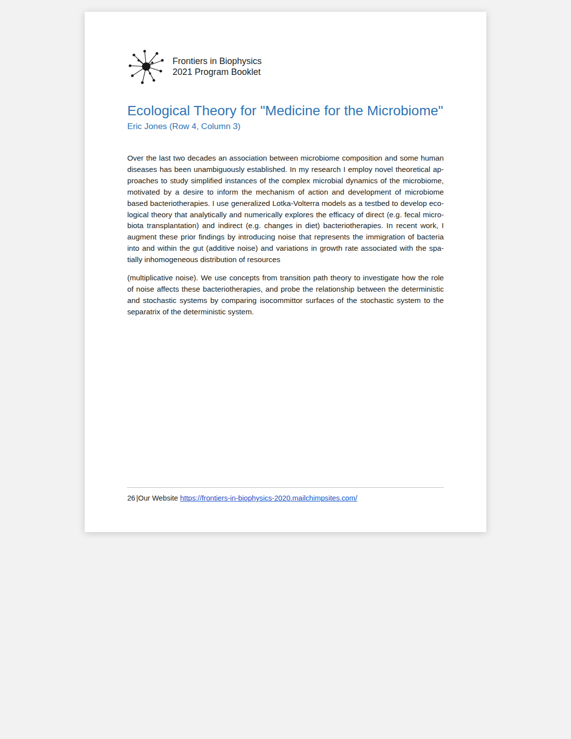Frontiers in Biophysics 2021 Program Booklet
Ecological Theory for "Medicine for the Microbiome"
Eric Jones (Row 4, Column 3)
Over the last two decades an association between microbiome composition and some human diseases has been unambiguously established. In my research I employ novel theoretical approaches to study simplified instances of the complex microbial dynamics of the microbiome, motivated by a desire to inform the mechanism of action and development of microbiome based bacteriotherapies. I use generalized Lotka-Volterra models as a testbed to develop ecological theory that analytically and numerically explores the efficacy of direct (e.g. fecal microbiota transplantation) and indirect (e.g. changes in diet) bacteriotherapies. In recent work, I augment these prior findings by introducing noise that represents the immigration of bacteria into and within the gut (additive noise) and variations in growth rate associated with the spatially inhomogeneous distribution of resources
(multiplicative noise). We use concepts from transition path theory to investigate how the role of noise affects these bacteriotherapies, and probe the relationship between the deterministic and stochastic systems by comparing isocommittor surfaces of the stochastic system to the separatrix of the deterministic system.
26|Our Website https://frontiers-in-biophysics-2020.mailchimpsites.com/